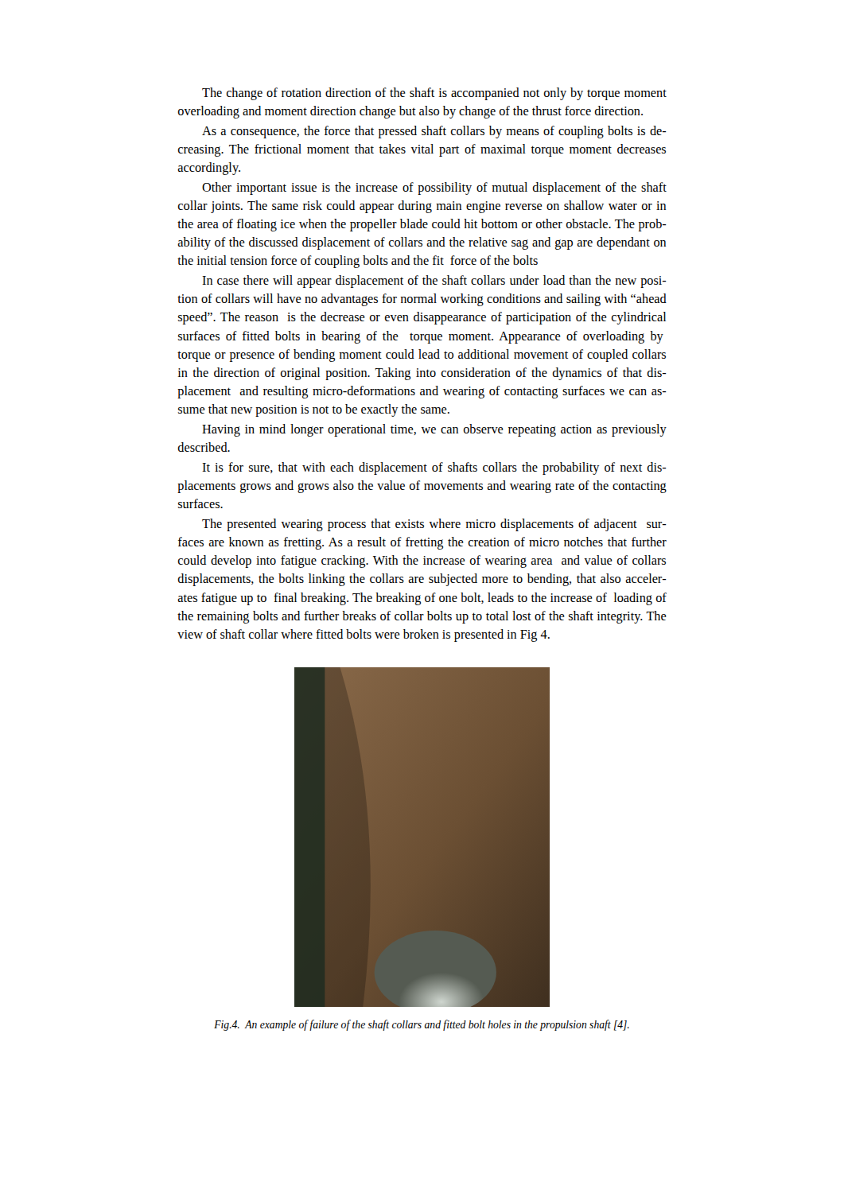The change of rotation direction of the shaft is accompanied not only by torque moment overloading and moment direction change but also by change of the thrust force direction.
As a consequence, the force that pressed shaft collars by means of coupling bolts is decreasing. The frictional moment that takes vital part of maximal torque moment decreases accordingly.
Other important issue is the increase of possibility of mutual displacement of the shaft collar joints. The same risk could appear during main engine reverse on shallow water or in the area of floating ice when the propeller blade could hit bottom or other obstacle. The probability of the discussed displacement of collars and the relative sag and gap are dependant on the initial tension force of coupling bolts and the fit force of the bolts
In case there will appear displacement of the shaft collars under load than the new position of collars will have no advantages for normal working conditions and sailing with “ahead speed”. The reason is the decrease or even disappearance of participation of the cylindrical surfaces of fitted bolts in bearing of the torque moment. Appearance of overloading by torque or presence of bending moment could lead to additional movement of coupled collars in the direction of original position. Taking into consideration of the dynamics of that displacement and resulting micro-deformations and wearing of contacting surfaces we can assume that new position is not to be exactly the same.
Having in mind longer operational time, we can observe repeating action as previously described.
It is for sure, that with each displacement of shafts collars the probability of next displacements grows and grows also the value of movements and wearing rate of the contacting surfaces.
The presented wearing process that exists where micro displacements of adjacent surfaces are known as fretting. As a result of fretting the creation of micro notches that further could develop into fatigue cracking. With the increase of wearing area and value of collars displacements, the bolts linking the collars are subjected more to bending, that also accelerates fatigue up to final breaking. The breaking of one bolt, leads to the increase of loading of the remaining bolts and further breaks of collar bolts up to total lost of the shaft integrity. The view of shaft collar where fitted bolts were broken is presented in Fig 4.
Fig.4. An example of failure of the shaft collars and fitted bolt holes in the propulsion shaft [4].